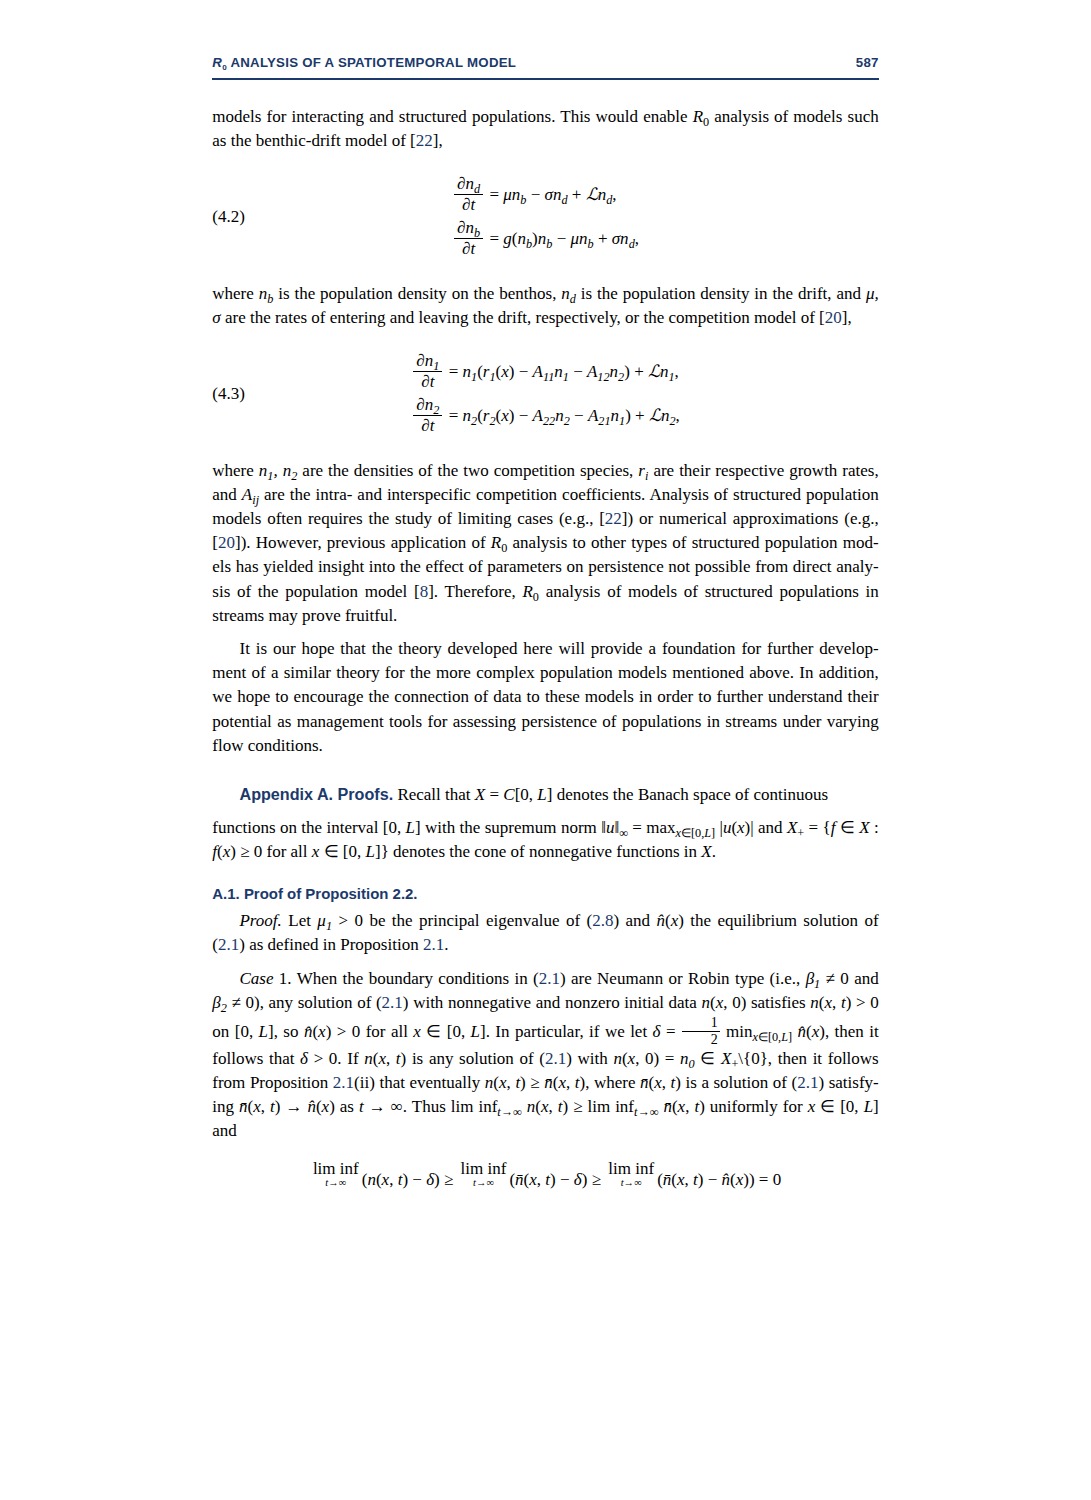R 0 ANALYSIS OF A SPATIOTEMPORAL MODEL 587
models for interacting and structured populations. This would enable R0 analysis of models such as the benthic-drift model of [22],
(4.2)
∂nd∂t = μnb − σnd + ℒnd, ∂nb∂t = g(nb)nb − μnb + σnd,
where nb is the population density on the benthos, nd is the population density in the drift, and μ, σ are the rates of entering and leaving the drift, respectively, or the competition model of [20],
(4.3)
∂n1∂t = n1(r1(x) − A11n1 − A12n2) + ℒn1, ∂n2∂t = n2(r2(x) − A22n2 − A21n1) + ℒn2,
where n1, n2 are the densities of the two competition species, ri are their respective growth rates, and Aij are the intra- and interspecific competition coefficients. Analysis of structured population models often requires the study of limiting cases (e.g., [22]) or numerical approximations (e.g., [20]). However, previous application of R0 analysis to other types of structured population models has yielded insight into the effect of parameters on persistence not possible from direct analysis of the population model [8]. Therefore, R0 analysis of models of structured populations in streams may prove fruitful.
It is our hope that the theory developed here will provide a foundation for further development of a similar theory for the more complex population models mentioned above. In addition, we hope to encourage the connection of data to these models in order to further understand their potential as management tools for assessing persistence of populations in streams under varying flow conditions.
Appendix A. Proofs. Recall that X = C[0, L] denotes the Banach space of continuous
functions on the interval [0, L] with the supremum norm ‖u‖∞ = maxx∈[0,L] |u(x)| and X+ = {f ∈ X : f(x) ≥ 0 for all x ∈ [0, L]} denotes the cone of nonnegative functions in X.
A.1. Proof of Proposition 2.2.
Proof. Let μ1 > 0 be the principal eigenvalue of (2.8) and n̂(x) the equilibrium solution of (2.1) as defined in Proposition 2.1.
Case 1. When the boundary conditions in (2.1) are Neumann or Robin type (i.e., β1 ≠ 0 and β2 ≠ 0), any solution of (2.1) with nonnegative and nonzero initial data n(x, 0) satisfies n(x, t) > 0 on [0, L], so n̂(x) > 0 for all x ∈ [0, L]. In particular, if we let δ = 12 minx∈[0,L] n̂(x), then it follows that δ > 0. If n(x, t) is any solution of (2.1) with n(x, 0) = n0 ∈ X+\{0}, then it follows from Proposition 2.1(ii) that eventually n(x, t) ≥ n̄(x, t), where n̄(x, t) is a solution of (2.1) satisfying n̄(x, t) → n̂(x) as t → ∞. Thus lim inft→∞ n(x, t) ≥ lim inft→∞ n̄(x, t) uniformly for x ∈ [0, L] and
lim inf t→∞(n(x, t) − δ) ≥ lim inf t→∞(n̄(x, t) − δ) ≥ lim inf t→∞(n̄(x, t) − n̂(x)) = 0